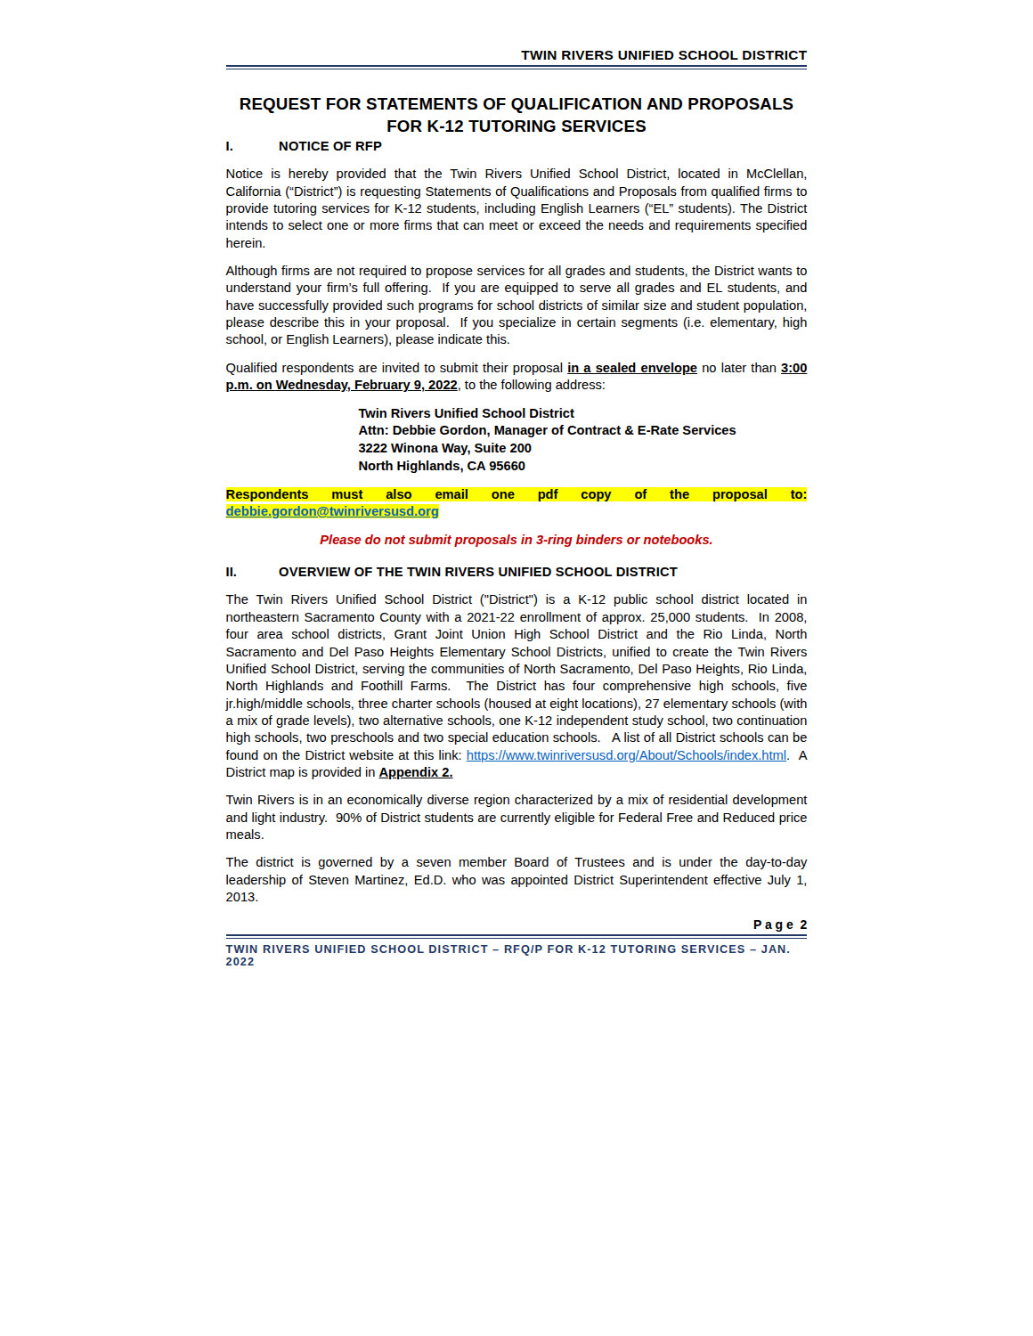TWIN RIVERS UNIFIED SCHOOL DISTRICT
REQUEST FOR STATEMENTS OF QUALIFICATION AND PROPOSALS
FOR K-12 TUTORING SERVICES
I.
NOTICE OF RFP
Notice is hereby provided that the Twin Rivers Unified School District, located in McClellan, California (“District”) is requesting Statements of Qualifications and Proposals from qualified firms to provide tutoring services for K-12 students, including English Learners (“EL” students). The District intends to select one or more firms that can meet or exceed the needs and requirements specified herein.
Although firms are not required to propose services for all grades and students, the District wants to understand your firm’s full offering. If you are equipped to serve all grades and EL students, and have successfully provided such programs for school districts of similar size and student population, please describe this in your proposal. If you specialize in certain segments (i.e. elementary, high school, or English Learners), please indicate this.
Qualified respondents are invited to submit their proposal in a sealed envelope no later than 3:00 p.m. on Wednesday, February 9, 2022, to the following address:
Twin Rivers Unified School District
Attn: Debbie Gordon, Manager of Contract & E-Rate Services
3222 Winona Way, Suite 200
North Highlands, CA 95660
Respondents must also email one pdf copy of the proposal to: debbie.gordon@twinriversusd.org
Please do not submit proposals in 3-ring binders or notebooks.
II.
OVERVIEW OF THE TWIN RIVERS UNIFIED SCHOOL DISTRICT
The Twin Rivers Unified School District ("District") is a K-12 public school district located in northeastern Sacramento County with a 2021-22 enrollment of approx. 25,000 students. In 2008, four area school districts, Grant Joint Union High School District and the Rio Linda, North Sacramento and Del Paso Heights Elementary School Districts, unified to create the Twin Rivers Unified School District, serving the communities of North Sacramento, Del Paso Heights, Rio Linda, North Highlands and Foothill Farms. The District has four comprehensive high schools, five jr.high/middle schools, three charter schools (housed at eight locations), 27 elementary schools (with a mix of grade levels), two alternative schools, one K-12 independent study school, two continuation high schools, two preschools and two special education schools. A list of all District schools can be found on the District website at this link: https://www.twinriversusd.org/About/Schools/index.html. A District map is provided in Appendix 2.
Twin Rivers is in an economically diverse region characterized by a mix of residential development and light industry. 90% of District students are currently eligible for Federal Free and Reduced price meals.
The district is governed by a seven member Board of Trustees and is under the day-to-day leadership of Steven Martinez, Ed.D. who was appointed District Superintendent effective July 1, 2013.
P a g e 2
TWIN RIVERS UNIFIED SCHOOL DISTRICT – RFQ/P FOR K-12 TUTORING SERVICES – JAN. 2022